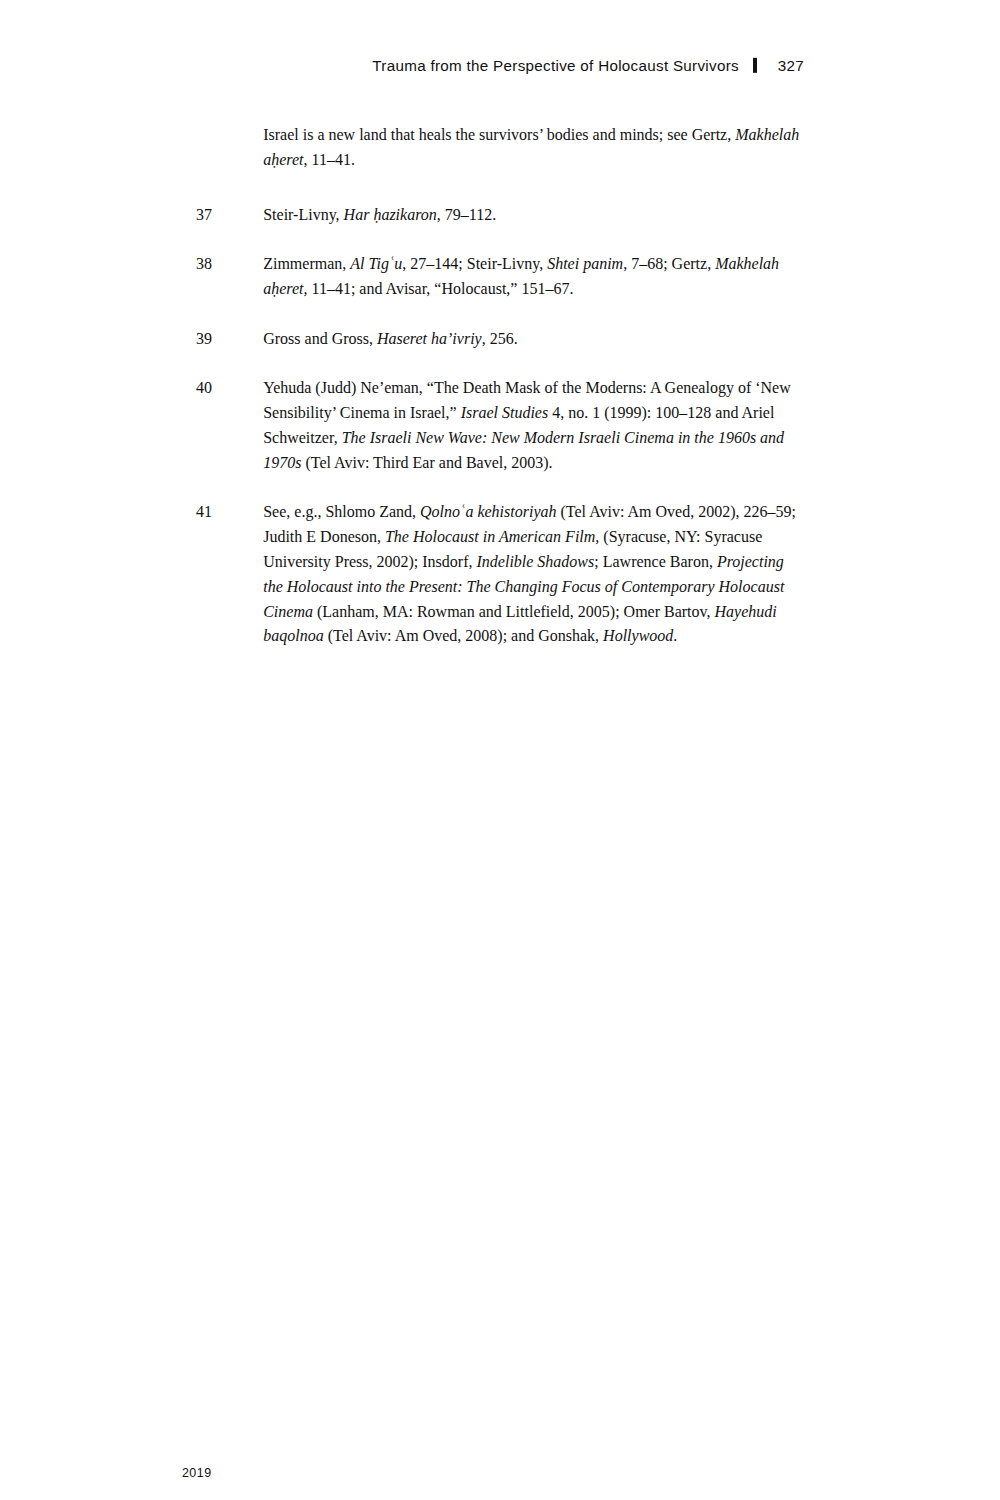Trauma from the Perspective of Holocaust Survivors 327
Israel is a new land that heals the survivors’ bodies and minds; see Gertz, Makhelah aḥeret, 11–41.
37 Steir-Livny, Har ḥazikaron, 79–112.
38 Zimmerman, Al Tigʿu, 27–144; Steir-Livny, Shtei panim, 7–68; Gertz, Makhelah aḥeret, 11–41; and Avisar, “Holocaust,” 151–67.
39 Gross and Gross, Haseret ha’ivriy, 256.
40 Yehuda (Judd) Ne’eman, “The Death Mask of the Moderns: A Genealogy of ‘New Sensibility’ Cinema in Israel,” Israel Studies 4, no. 1 (1999): 100–128 and Ariel Schweitzer, The Israeli New Wave: New Modern Israeli Cinema in the 1960s and 1970s (Tel Aviv: Third Ear and Bavel, 2003).
41 See, e.g., Shlomo Zand, Qolnoʿa kehistoriyah (Tel Aviv: Am Oved, 2002), 226–59; Judith E Doneson, The Holocaust in American Film, (Syracuse, NY: Syracuse University Press, 2002); Insdorf, Indelible Shadows; Lawrence Baron, Projecting the Holocaust into the Present: The Changing Focus of Contemporary Holocaust Cinema (Lanham, MA: Rowman and Littlefield, 2005); Omer Bartov, Hayehudi baqolnoa (Tel Aviv: Am Oved, 2008); and Gonshak, Hollywood.
2019